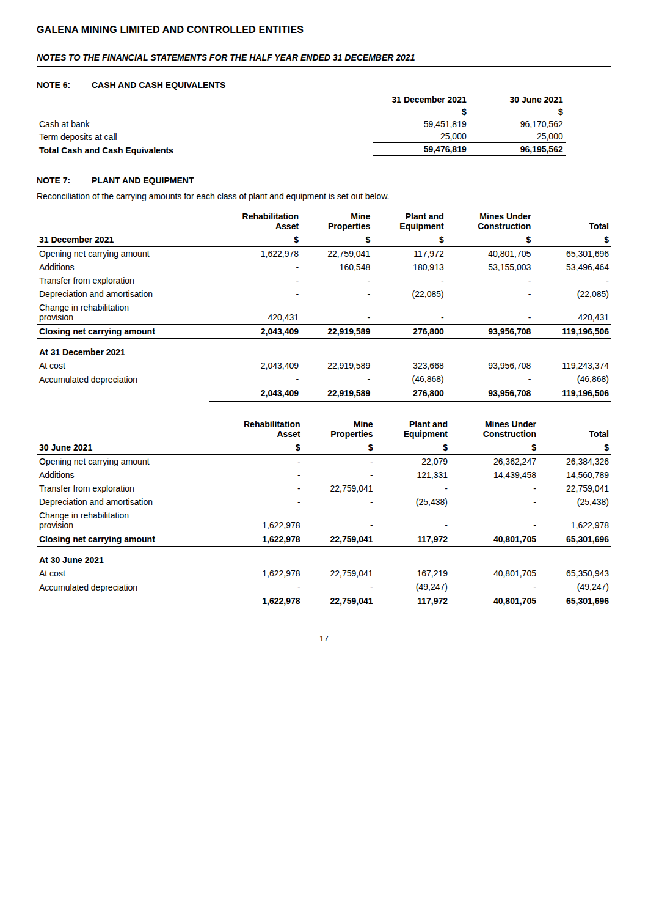GALENA MINING LIMITED AND CONTROLLED ENTITIES
NOTES TO THE FINANCIAL STATEMENTS FOR THE HALF YEAR ENDED 31 DECEMBER 2021
NOTE 6: CASH AND CASH EQUIVALENTS
| | 31 December 2021 | 30 June 2021 |
| | $ | $ |
| Cash at bank | 59,451,819 | 96,170,562 |
| Term deposits at call | 25,000 | 25,000 |
| Total Cash and Cash Equivalents | 59,476,819 | 96,195,562 |
NOTE 7: PLANT AND EQUIPMENT
Reconciliation of the carrying amounts for each class of plant and equipment is set out below.
| | Rehabilitation Asset | Mine Properties | Plant and Equipment | Mines Under Construction | Total |
| --- | --- | --- | --- | --- | --- |
| 31 December 2021 | $ | $ | $ | $ | $ |
| Opening net carrying amount | 1,622,978 | 22,759,041 | 117,972 | 40,801,705 | 65,301,696 |
| Additions | - | 160,548 | 180,913 | 53,155,003 | 53,496,464 |
| Transfer from exploration | - | - | - | - | - |
| Depreciation and amortisation | - | - | (22,085) | - | (22,085) |
| Change in rehabilitation provision | 420,431 | - | - | - | 420,431 |
| Closing net carrying amount | 2,043,409 | 22,919,589 | 276,800 | 93,956,708 | 119,196,506 |
| At 31 December 2021 | | | | | |
| At cost | 2,043,409 | 22,919,589 | 323,668 | 93,956,708 | 119,243,374 |
| Accumulated depreciation | - | - | (46,868) | - | (46,868) |
| | 2,043,409 | 22,919,589 | 276,800 | 93,956,708 | 119,196,506 |
| | Rehabilitation Asset | Mine Properties | Plant and Equipment | Mines Under Construction | Total |
| --- | --- | --- | --- | --- | --- |
| 30 June 2021 | $ | $ | $ | $ | $ |
| Opening net carrying amount | - | - | 22,079 | 26,362,247 | 26,384,326 |
| Additions | - | - | 121,331 | 14,439,458 | 14,560,789 |
| Transfer from exploration | - | 22,759,041 | - | - | 22,759,041 |
| Depreciation and amortisation | - | - | (25,438) | - | (25,438) |
| Change in rehabilitation provision | 1,622,978 | - | - | - | 1,622,978 |
| Closing net carrying amount | 1,622,978 | 22,759,041 | 117,972 | 40,801,705 | 65,301,696 |
| At 30 June 2021 | | | | | |
| At cost | 1,622,978 | 22,759,041 | 167,219 | 40,801,705 | 65,350,943 |
| Accumulated depreciation | - | - | (49,247) | - | (49,247) |
| | 1,622,978 | 22,759,041 | 117,972 | 40,801,705 | 65,301,696 |
– 17 –